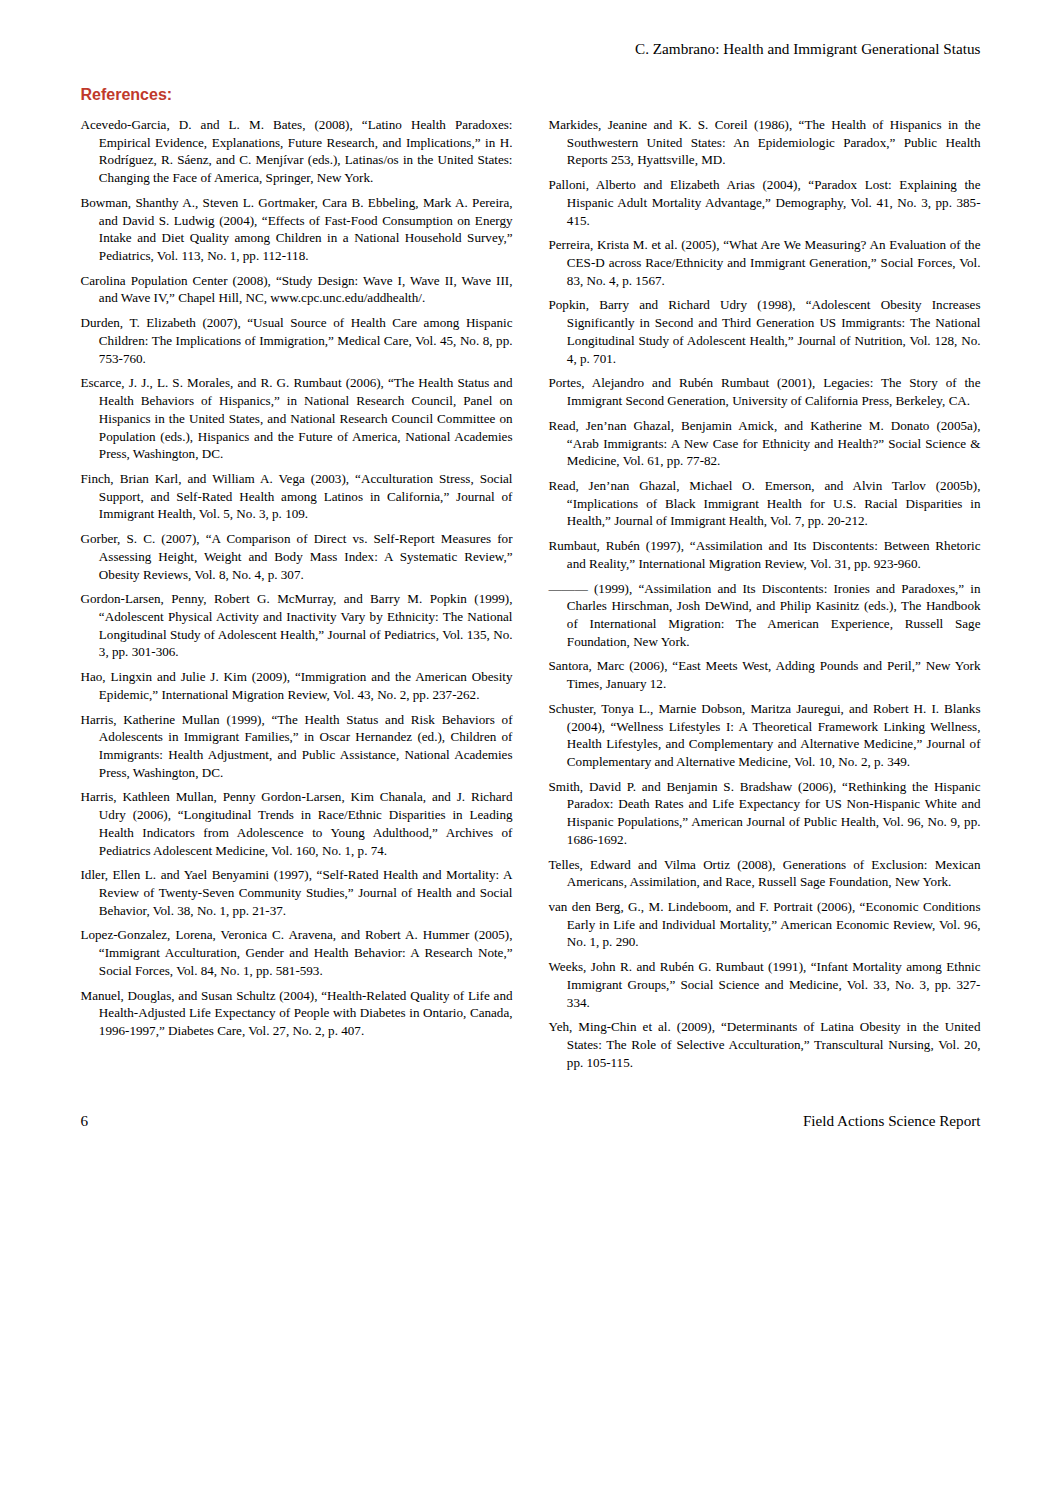C. Zambrano: Health and Immigrant Generational Status
References:
Acevedo-Garcia, D. and L. M. Bates, (2008), “Latino Health Paradoxes: Empirical Evidence, Explanations, Future Research, and Implications,” in H. Rodríguez, R. Sáenz, and C. Menjívar (eds.), Latinas/os in the United States: Changing the Face of America, Springer, New York.
Bowman, Shanthy A., Steven L. Gortmaker, Cara B. Ebbeling, Mark A. Pereira, and David S. Ludwig (2004), “Effects of Fast-Food Consumption on Energy Intake and Diet Quality among Children in a National Household Survey,” Pediatrics, Vol. 113, No. 1, pp. 112-118.
Carolina Population Center (2008), “Study Design: Wave I, Wave II, Wave III, and Wave IV,” Chapel Hill, NC, www.cpc.unc.edu/addhealth/.
Durden, T. Elizabeth (2007), “Usual Source of Health Care among Hispanic Children: The Implications of Immigration,” Medical Care, Vol. 45, No. 8, pp. 753-760.
Escarce, J. J., L. S. Morales, and R. G. Rumbaut (2006), “The Health Status and Health Behaviors of Hispanics,” in National Research Council, Panel on Hispanics in the United States, and National Research Council Committee on Population (eds.), Hispanics and the Future of America, National Academies Press, Washington, DC.
Finch, Brian Karl, and William A. Vega (2003), “Acculturation Stress, Social Support, and Self-Rated Health among Latinos in California,” Journal of Immigrant Health, Vol. 5, No. 3, p. 109.
Gorber, S. C. (2007), “A Comparison of Direct vs. Self-Report Measures for Assessing Height, Weight and Body Mass Index: A Systematic Review,” Obesity Reviews, Vol. 8, No. 4, p. 307.
Gordon-Larsen, Penny, Robert G. McMurray, and Barry M. Popkin (1999), “Adolescent Physical Activity and Inactivity Vary by Ethnicity: The National Longitudinal Study of Adolescent Health,” Journal of Pediatrics, Vol. 135, No. 3, pp. 301-306.
Hao, Lingxin and Julie J. Kim (2009), “Immigration and the American Obesity Epidemic,” International Migration Review, Vol. 43, No. 2, pp. 237-262.
Harris, Katherine Mullan (1999), “The Health Status and Risk Behaviors of Adolescents in Immigrant Families,” in Oscar Hernandez (ed.), Children of Immigrants: Health Adjustment, and Public Assistance, National Academies Press, Washington, DC.
Harris, Kathleen Mullan, Penny Gordon-Larsen, Kim Chanala, and J. Richard Udry (2006), “Longitudinal Trends in Race/Ethnic Disparities in Leading Health Indicators from Adolescence to Young Adulthood,” Archives of Pediatrics Adolescent Medicine, Vol. 160, No. 1, p. 74.
Idler, Ellen L. and Yael Benyamini (1997), “Self-Rated Health and Mortality: A Review of Twenty-Seven Community Studies,” Journal of Health and Social Behavior, Vol. 38, No. 1, pp. 21-37.
Lopez-Gonzalez, Lorena, Veronica C. Aravena, and Robert A. Hummer (2005), “Immigrant Acculturation, Gender and Health Behavior: A Research Note,” Social Forces, Vol. 84, No. 1, pp. 581-593.
Manuel, Douglas, and Susan Schultz (2004), “Health-Related Quality of Life and Health-Adjusted Life Expectancy of People with Diabetes in Ontario, Canada, 1996-1997,” Diabetes Care, Vol. 27, No. 2, p. 407.
Markides, Jeanine and K. S. Coreil (1986), “The Health of Hispanics in the Southwestern United States: An Epidemiologic Paradox,” Public Health Reports 253, Hyattsville, MD.
Palloni, Alberto and Elizabeth Arias (2004), “Paradox Lost: Explaining the Hispanic Adult Mortality Advantage,” Demography, Vol. 41, No. 3, pp. 385-415.
Perreira, Krista M. et al. (2005), “What Are We Measuring? An Evaluation of the CES-D across Race/Ethnicity and Immigrant Generation,” Social Forces, Vol. 83, No. 4, p. 1567.
Popkin, Barry and Richard Udry (1998), “Adolescent Obesity Increases Significantly in Second and Third Generation US Immigrants: The National Longitudinal Study of Adolescent Health,” Journal of Nutrition, Vol. 128, No. 4, p. 701.
Portes, Alejandro and Rubén Rumbaut (2001), Legacies: The Story of the Immigrant Second Generation, University of California Press, Berkeley, CA.
Read, Jen’nan Ghazal, Benjamin Amick, and Katherine M. Donato (2005a), “Arab Immigrants: A New Case for Ethnicity and Health?” Social Science & Medicine, Vol. 61, pp. 77-82.
Read, Jen’nan Ghazal, Michael O. Emerson, and Alvin Tarlov (2005b), “Implications of Black Immigrant Health for U.S. Racial Disparities in Health,” Journal of Immigrant Health, Vol. 7, pp. 20-212.
Rumbaut, Rubén (1997), “Assimilation and Its Discontents: Between Rhetoric and Reality,” International Migration Review, Vol. 31, pp. 923-960.
——— (1999), “Assimilation and Its Discontents: Ironies and Paradoxes,” in Charles Hirschman, Josh DeWind, and Philip Kasinitz (eds.), The Handbook of International Migration: The American Experience, Russell Sage Foundation, New York.
Santora, Marc (2006), “East Meets West, Adding Pounds and Peril,” New York Times, January 12.
Schuster, Tonya L., Marnie Dobson, Maritza Jauregui, and Robert H. I. Blanks (2004), “Wellness Lifestyles I: A Theoretical Framework Linking Wellness, Health Lifestyles, and Complementary and Alternative Medicine,” Journal of Complementary and Alternative Medicine, Vol. 10, No. 2, p. 349.
Smith, David P. and Benjamin S. Bradshaw (2006), “Rethinking the Hispanic Paradox: Death Rates and Life Expectancy for US Non-Hispanic White and Hispanic Populations,” American Journal of Public Health, Vol. 96, No. 9, pp. 1686-1692.
Telles, Edward and Vilma Ortiz (2008), Generations of Exclusion: Mexican Americans, Assimilation, and Race, Russell Sage Foundation, New York.
van den Berg, G., M. Lindeboom, and F. Portrait (2006), “Economic Conditions Early in Life and Individual Mortality,” American Economic Review, Vol. 96, No. 1, p. 290.
Weeks, John R. and Rubén G. Rumbaut (1991), “Infant Mortality among Ethnic Immigrant Groups,” Social Science and Medicine, Vol. 33, No. 3, pp. 327-334.
Yeh, Ming-Chin et al. (2009), “Determinants of Latina Obesity in the United States: The Role of Selective Acculturation,” Transcultural Nursing, Vol. 20, pp. 105-115.
6 Field Actions Science Report